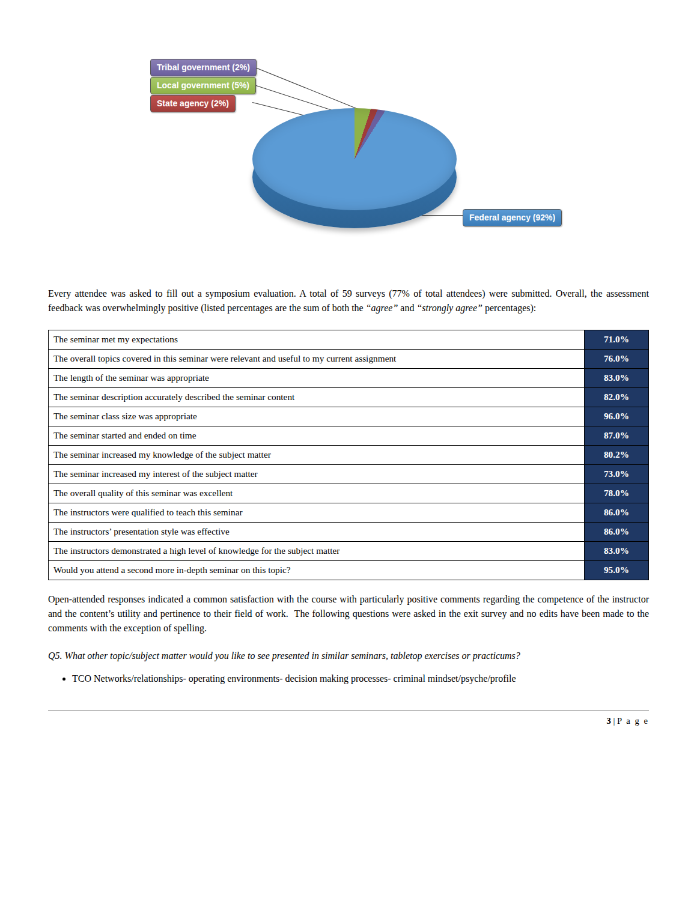Tribal government (2%)
Local government (5%)
State agency (2%)
Federal agency (92%)
Every attendee was asked to fill out a symposium evaluation. A total of 59 surveys (77% of total attendees) were submitted. Overall, the assessment feedback was overwhelmingly positive (listed percentages are the sum of both the “agree” and “strongly agree” percentages):
| The seminar met my expectations | 71.0% |
| The overall topics covered in this seminar were relevant and useful to my current assignment | 76.0% |
| The length of the seminar was appropriate | 83.0% |
| The seminar description accurately described the seminar content | 82.0% |
| The seminar class size was appropriate | 96.0% |
| The seminar started and ended on time | 87.0% |
| The seminar increased my knowledge of the subject matter | 80.2% |
| The seminar increased my interest of the subject matter | 73.0% |
| The overall quality of this seminar was excellent | 78.0% |
| The instructors were qualified to teach this seminar | 86.0% |
| The instructors’ presentation style was effective | 86.0% |
| The instructors demonstrated a high level of knowledge for the subject matter | 83.0% |
| Would you attend a second more in-depth seminar on this topic? | 95.0% |
Open-attended responses indicated a common satisfaction with the course with particularly positive comments regarding the competence of the instructor and the content’s utility and pertinence to their field of work. The following questions were asked in the exit survey and no edits have been made to the comments with the exception of spelling.
Q5. What other topic/subject matter would you like to see presented in similar seminars, tabletop exercises or practicums?
TCO Networks/relationships- operating environments- decision making processes- criminal mindset/psyche/profile
3 | P a g e